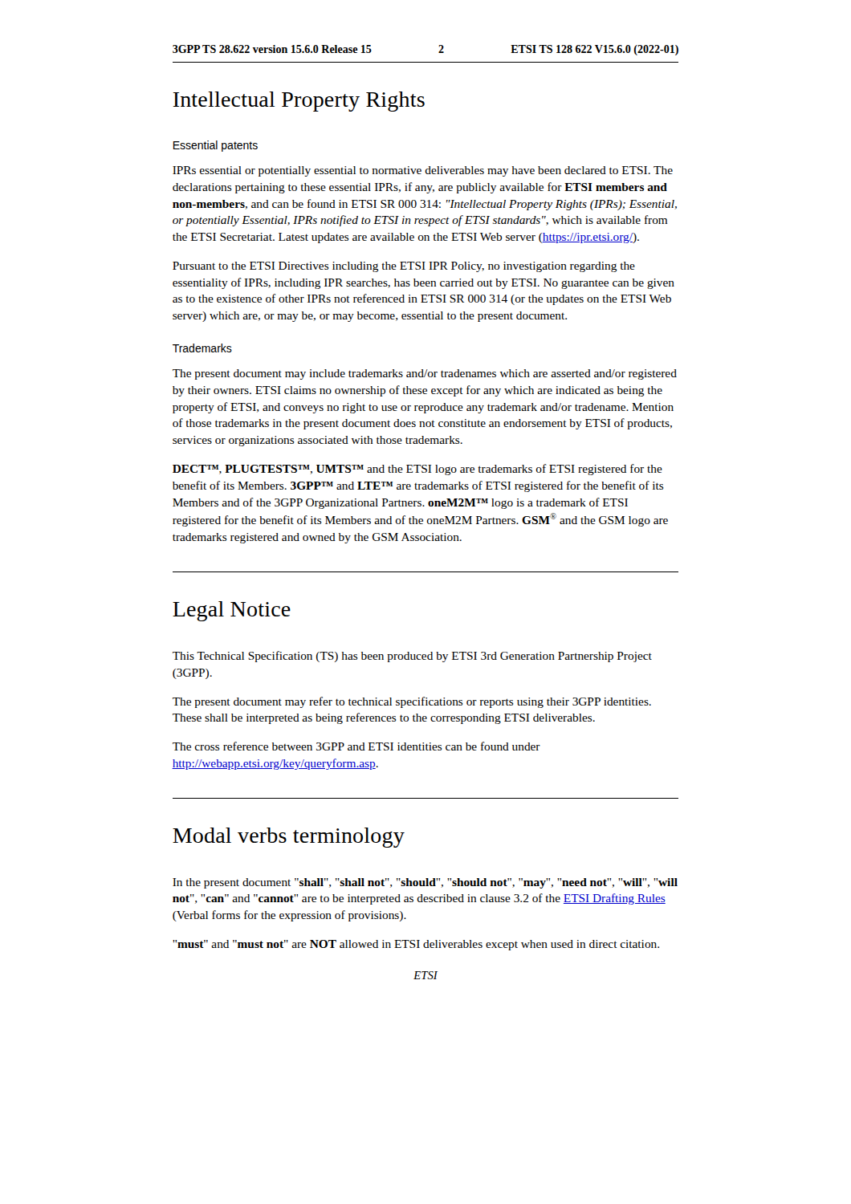3GPP TS 28.622 version 15.6.0 Release 15 2 ETSI TS 128 622 V15.6.0 (2022-01)
Intellectual Property Rights
Essential patents
IPRs essential or potentially essential to normative deliverables may have been declared to ETSI. The declarations pertaining to these essential IPRs, if any, are publicly available for ETSI members and non-members, and can be found in ETSI SR 000 314: "Intellectual Property Rights (IPRs); Essential, or potentially Essential, IPRs notified to ETSI in respect of ETSI standards", which is available from the ETSI Secretariat. Latest updates are available on the ETSI Web server (https://ipr.etsi.org/).
Pursuant to the ETSI Directives including the ETSI IPR Policy, no investigation regarding the essentiality of IPRs, including IPR searches, has been carried out by ETSI. No guarantee can be given as to the existence of other IPRs not referenced in ETSI SR 000 314 (or the updates on the ETSI Web server) which are, or may be, or may become, essential to the present document.
Trademarks
The present document may include trademarks and/or tradenames which are asserted and/or registered by their owners. ETSI claims no ownership of these except for any which are indicated as being the property of ETSI, and conveys no right to use or reproduce any trademark and/or tradename. Mention of those trademarks in the present document does not constitute an endorsement by ETSI of products, services or organizations associated with those trademarks.
DECT™, PLUGTESTS™, UMTS™ and the ETSI logo are trademarks of ETSI registered for the benefit of its Members. 3GPP™ and LTE™ are trademarks of ETSI registered for the benefit of its Members and of the 3GPP Organizational Partners. oneM2M™ logo is a trademark of ETSI registered for the benefit of its Members and of the oneM2M Partners. GSM® and the GSM logo are trademarks registered and owned by the GSM Association.
Legal Notice
This Technical Specification (TS) has been produced by ETSI 3rd Generation Partnership Project (3GPP).
The present document may refer to technical specifications or reports using their 3GPP identities. These shall be interpreted as being references to the corresponding ETSI deliverables.
The cross reference between 3GPP and ETSI identities can be found under http://webapp.etsi.org/key/queryform.asp.
Modal verbs terminology
In the present document "shall", "shall not", "should", "should not", "may", "need not", "will", "will not", "can" and "cannot" are to be interpreted as described in clause 3.2 of the ETSI Drafting Rules (Verbal forms for the expression of provisions).
"must" and "must not" are NOT allowed in ETSI deliverables except when used in direct citation.
ETSI